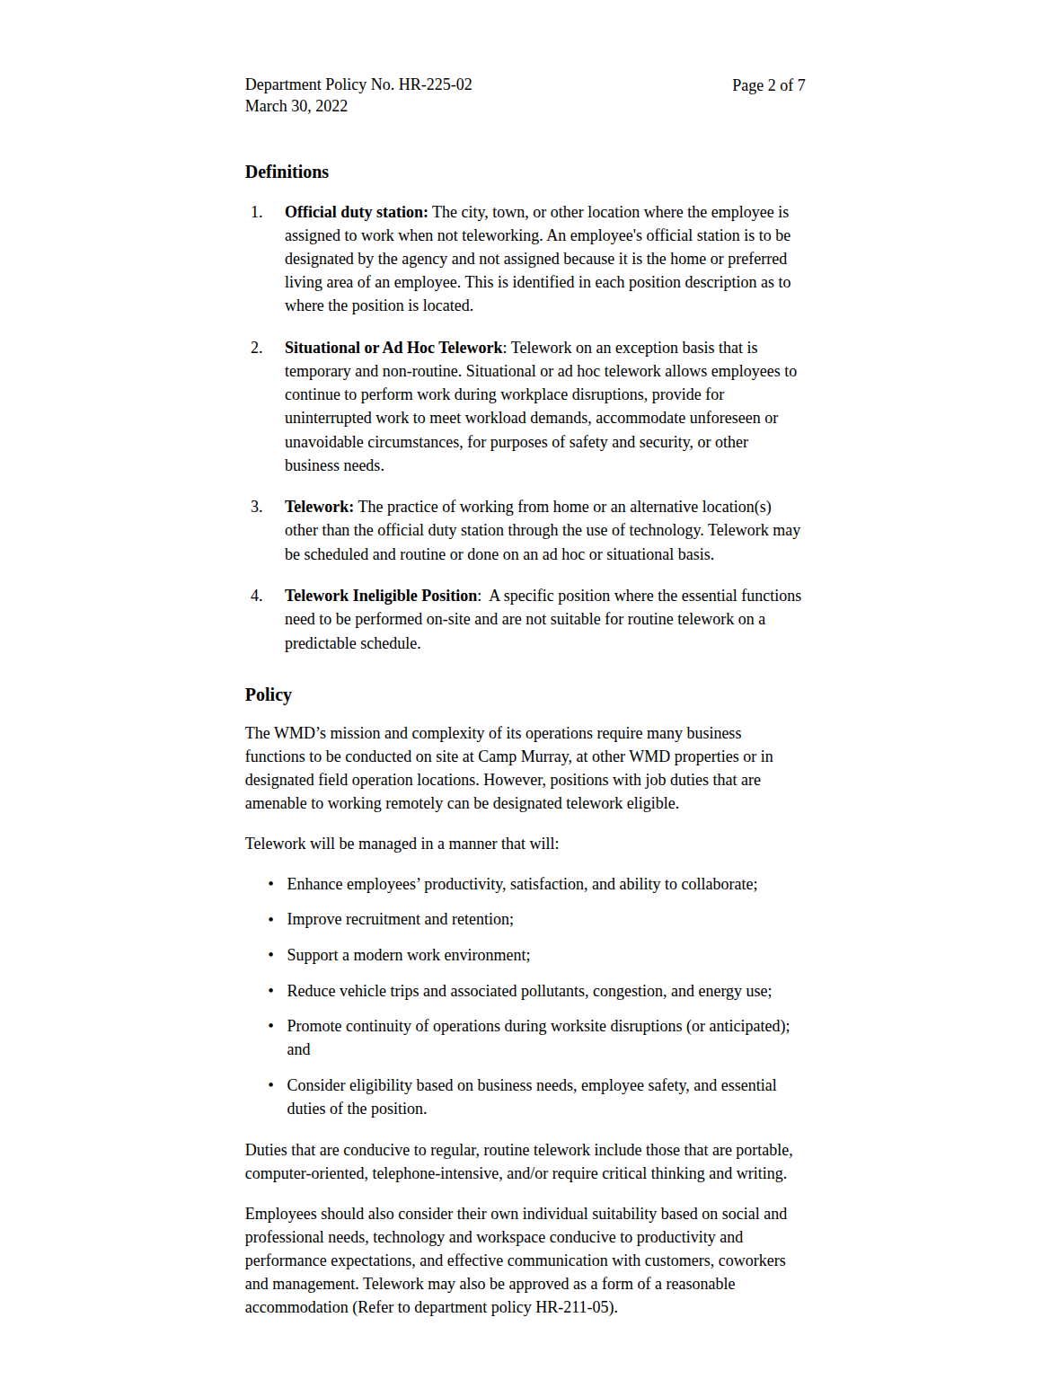Department Policy No. HR-225-02
March 30, 2022
Page 2 of 7
Definitions
Official duty station: The city, town, or other location where the employee is assigned to work when not teleworking. An employee's official station is to be designated by the agency and not assigned because it is the home or preferred living area of an employee. This is identified in each position description as to where the position is located.
Situational or Ad Hoc Telework: Telework on an exception basis that is temporary and non-routine. Situational or ad hoc telework allows employees to continue to perform work during workplace disruptions, provide for uninterrupted work to meet workload demands, accommodate unforeseen or unavoidable circumstances, for purposes of safety and security, or other business needs.
Telework: The practice of working from home or an alternative location(s) other than the official duty station through the use of technology. Telework may be scheduled and routine or done on an ad hoc or situational basis.
Telework Ineligible Position: A specific position where the essential functions need to be performed on-site and are not suitable for routine telework on a predictable schedule.
Policy
The WMD’s mission and complexity of its operations require many business functions to be conducted on site at Camp Murray, at other WMD properties or in designated field operation locations. However, positions with job duties that are amenable to working remotely can be designated telework eligible.
Telework will be managed in a manner that will:
Enhance employees’ productivity, satisfaction, and ability to collaborate;
Improve recruitment and retention;
Support a modern work environment;
Reduce vehicle trips and associated pollutants, congestion, and energy use;
Promote continuity of operations during worksite disruptions (or anticipated); and
Consider eligibility based on business needs, employee safety, and essential duties of the position.
Duties that are conducive to regular, routine telework include those that are portable, computer-oriented, telephone-intensive, and/or require critical thinking and writing.
Employees should also consider their own individual suitability based on social and professional needs, technology and workspace conducive to productivity and performance expectations, and effective communication with customers, coworkers and management. Telework may also be approved as a form of a reasonable accommodation (Refer to department policy HR-211-05).